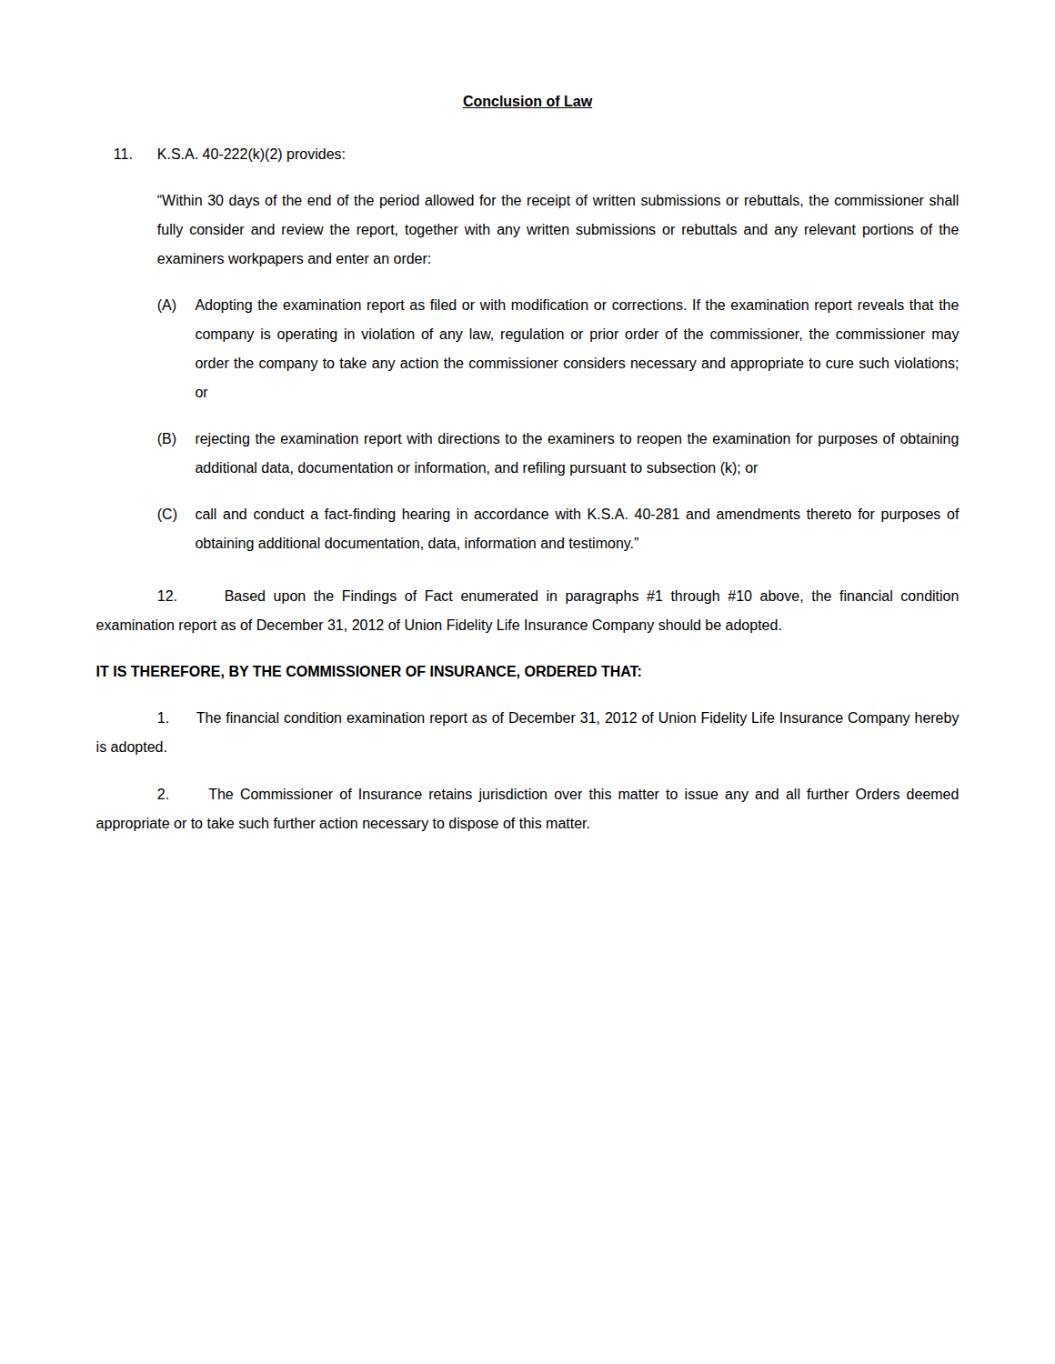Conclusion of Law
11.
K.S.A. 40-222(k)(2) provides:
“Within 30 days of the end of the period allowed for the receipt of written submissions or rebuttals, the commissioner shall fully consider and review the report, together with any written submissions or rebuttals and any relevant portions of the examiners workpapers and enter an order:
(A)
Adopting the examination report as filed or with modification or corrections. If the examination report reveals that the company is operating in violation of any law, regulation or prior order of the commissioner, the commissioner may order the company to take any action the commissioner considers necessary and appropriate to cure such violations; or
(B)
rejecting the examination report with directions to the examiners to reopen the examination for purposes of obtaining additional data, documentation or information, and refiling pursuant to subsection (k); or
(C)
call and conduct a fact-finding hearing in accordance with K.S.A. 40-281 and amendments thereto for purposes of obtaining additional documentation, data, information and testimony.”
12. Based upon the Findings of Fact enumerated in paragraphs #1 through #10 above, the financial condition examination report as of December 31, 2012 of Union Fidelity Life Insurance Company should be adopted.
IT IS THEREFORE, BY THE COMMISSIONER OF INSURANCE, ORDERED THAT:
1. The financial condition examination report as of December 31, 2012 of Union Fidelity Life Insurance Company hereby is adopted.
2. The Commissioner of Insurance retains jurisdiction over this matter to issue any and all further Orders deemed appropriate or to take such further action necessary to dispose of this matter.